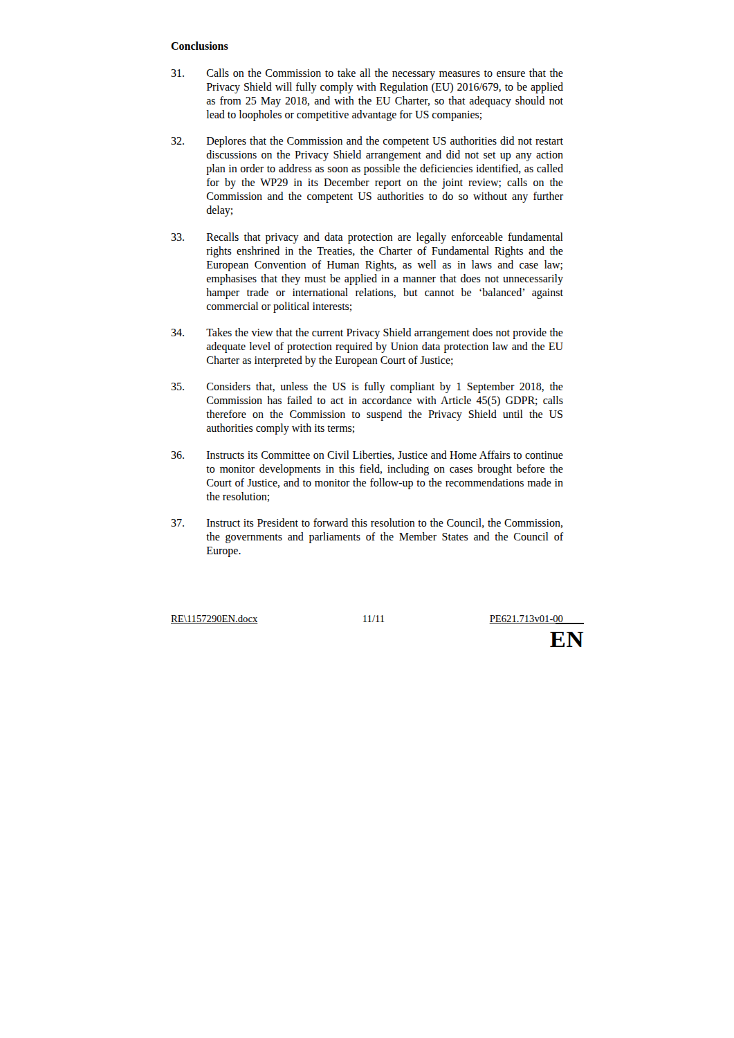Conclusions
31. Calls on the Commission to take all the necessary measures to ensure that the Privacy Shield will fully comply with Regulation (EU) 2016/679, to be applied as from 25 May 2018, and with the EU Charter, so that adequacy should not lead to loopholes or competitive advantage for US companies;
32. Deplores that the Commission and the competent US authorities did not restart discussions on the Privacy Shield arrangement and did not set up any action plan in order to address as soon as possible the deficiencies identified, as called for by the WP29 in its December report on the joint review; calls on the Commission and the competent US authorities to do so without any further delay;
33. Recalls that privacy and data protection are legally enforceable fundamental rights enshrined in the Treaties, the Charter of Fundamental Rights and the European Convention of Human Rights, as well as in laws and case law; emphasises that they must be applied in a manner that does not unnecessarily hamper trade or international relations, but cannot be ‘balanced’ against commercial or political interests;
34. Takes the view that the current Privacy Shield arrangement does not provide the adequate level of protection required by Union data protection law and the EU Charter as interpreted by the European Court of Justice;
35. Considers that, unless the US is fully compliant by 1 September 2018, the Commission has failed to act in accordance with Article 45(5) GDPR; calls therefore on the Commission to suspend the Privacy Shield until the US authorities comply with its terms;
36. Instructs its Committee on Civil Liberties, Justice and Home Affairs to continue to monitor developments in this field, including on cases brought before the Court of Justice, and to monitor the follow-up to the recommendations made in the resolution;
37. Instruct its President to forward this resolution to the Council, the Commission, the governments and parliaments of the Member States and the Council of Europe.
RE\1157290EN.docx 11/11 PE621.713v01-00
EN